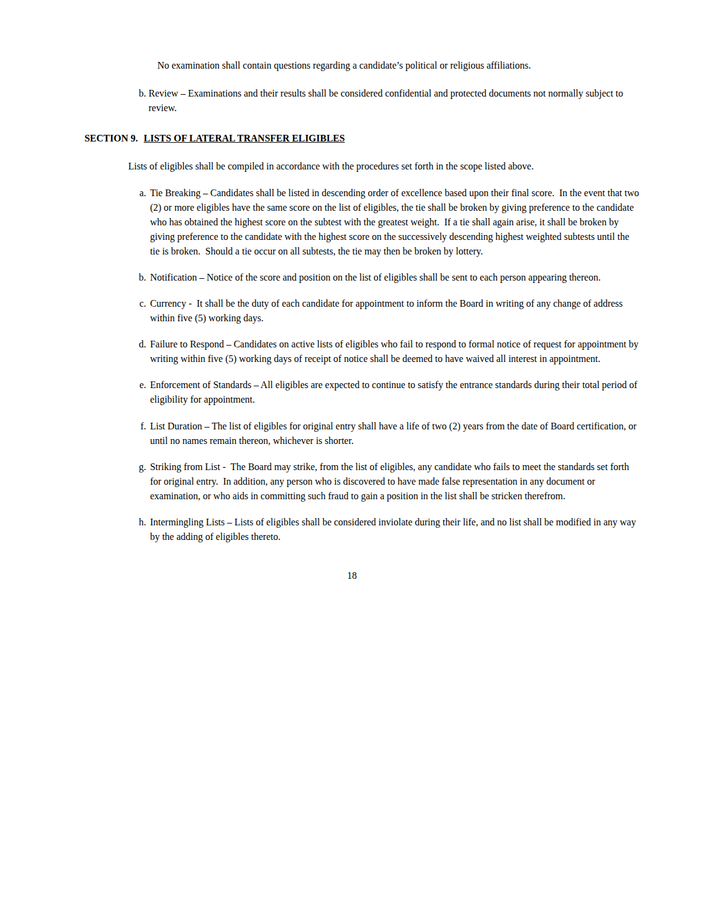No examination shall contain questions regarding a candidate’s political or religious affiliations.
Review – Examinations and their results shall be considered confidential and protected documents not normally subject to review.
SECTION 9. LISTS OF LATERAL TRANSFER ELIGIBLES
Lists of eligibles shall be compiled in accordance with the procedures set forth in the scope listed above.
Tie Breaking – Candidates shall be listed in descending order of excellence based upon their final score. In the event that two (2) or more eligibles have the same score on the list of eligibles, the tie shall be broken by giving preference to the candidate who has obtained the highest score on the subtest with the greatest weight. If a tie shall again arise, it shall be broken by giving preference to the candidate with the highest score on the successively descending highest weighted subtests until the tie is broken. Should a tie occur on all subtests, the tie may then be broken by lottery.
Notification – Notice of the score and position on the list of eligibles shall be sent to each person appearing thereon.
Currency - It shall be the duty of each candidate for appointment to inform the Board in writing of any change of address within five (5) working days.
Failure to Respond – Candidates on active lists of eligibles who fail to respond to formal notice of request for appointment by writing within five (5) working days of receipt of notice shall be deemed to have waived all interest in appointment.
Enforcement of Standards – All eligibles are expected to continue to satisfy the entrance standards during their total period of eligibility for appointment.
List Duration – The list of eligibles for original entry shall have a life of two (2) years from the date of Board certification, or until no names remain thereon, whichever is shorter.
Striking from List - The Board may strike, from the list of eligibles, any candidate who fails to meet the standards set forth for original entry. In addition, any person who is discovered to have made false representation in any document or examination, or who aids in committing such fraud to gain a position in the list shall be stricken therefrom.
Intermingling Lists – Lists of eligibles shall be considered inviolate during their life, and no list shall be modified in any way by the adding of eligibles thereto.
18